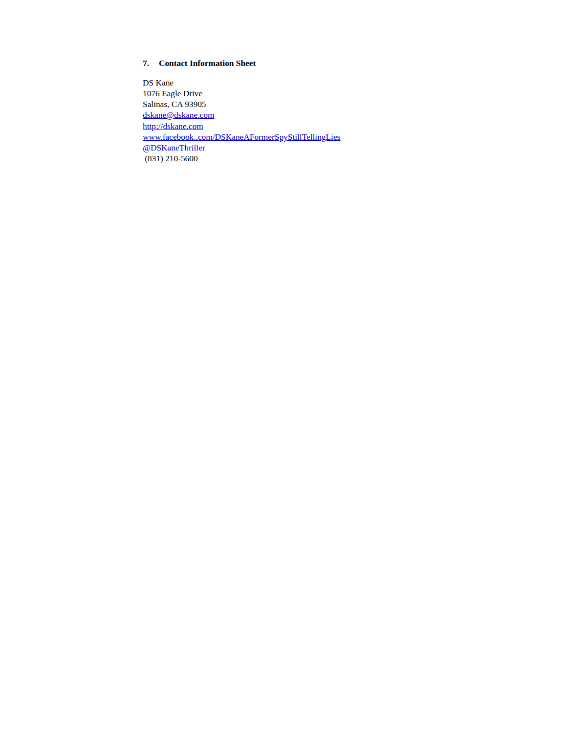7. Contact Information Sheet
DS Kane
1076 Eagle Drive
Salinas, CA 93905
dskane@dskane.com
http://dskane.com
www.facebook..com/DSKaneAFormerSpyStillTellingLies
@DSKaneThriller
(831) 210-5600